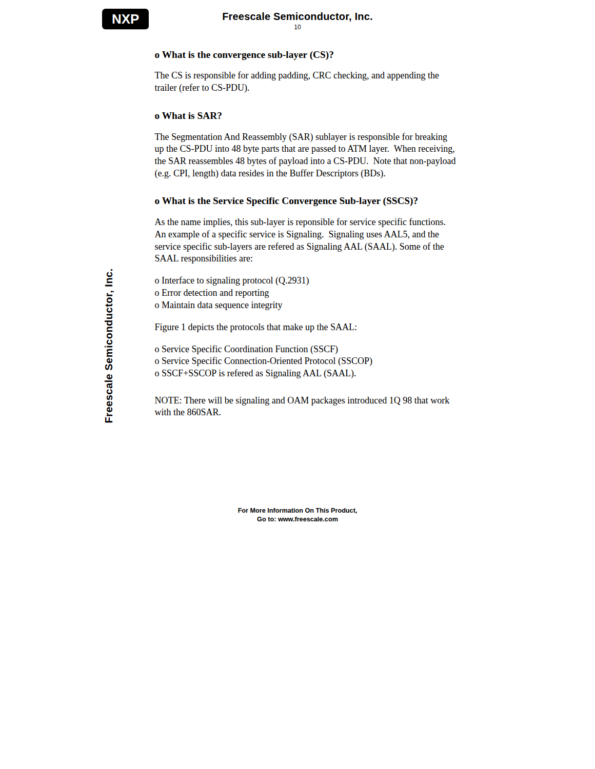NXP
Freescale Semiconductor, Inc.
10
Freescale Semiconductor, Inc.
o What is the convergence sub-layer (CS)?
The CS is responsible for adding padding, CRC checking, and appending the trailer (refer to CS-PDU).
o What is SAR?
The Segmentation And Reassembly (SAR) sublayer is responsible for breaking up the CS-PDU into 48 byte parts that are passed to ATM layer. When receiving, the SAR reassembles 48 bytes of payload into a CS-PDU. Note that non-payload (e.g. CPI, length) data resides in the Buffer Descriptors (BDs).
o What is the Service Specific Convergence Sub-layer (SSCS)?
As the name implies, this sub-layer is reponsible for service specific functions. An example of a specific service is Signaling. Signaling uses AAL5, and the service specific sub-layers are refered as Signaling AAL (SAAL). Some of the SAAL responsibilities are:
o Interface to signaling protocol (Q.2931)
o Error detection and reporting
o Maintain data sequence integrity
Figure 1 depicts the protocols that make up the SAAL:
o Service Specific Coordination Function (SSCF)
o Service Specific Connection-Oriented Protocol (SSCOP)
o SSCF+SSCOP is refered as Signaling AAL (SAAL).
NOTE: There will be signaling and OAM packages introduced 1Q 98 that work with the 860SAR.
For More Information On This Product,
Go to: www.freescale.com